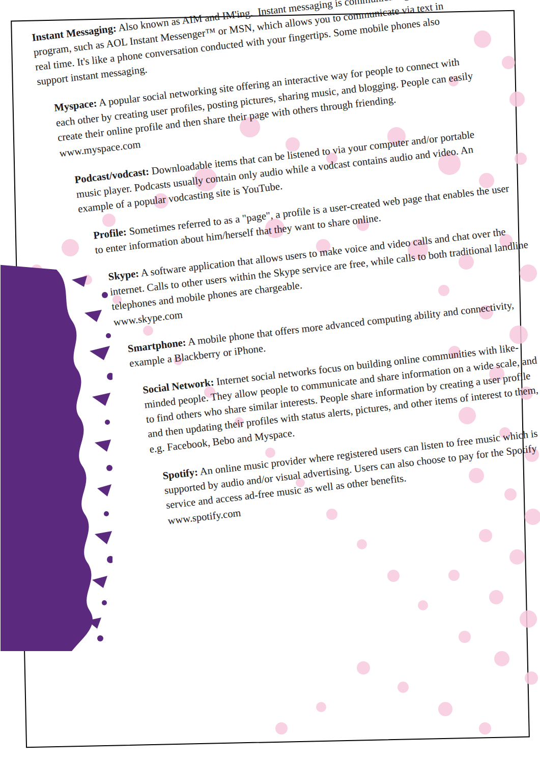Instant Messaging: Also known as AIM and IM'ing. Instant messaging is communicating using a program, such as AOL Instant Messenger™ or MSN, which allows you to communicate via text in real time. It's like a phone conversation conducted with your fingertips. Some mobile phones also support instant messaging.
Myspace: A popular social networking site offering an interactive way for people to connect with each other by creating user profiles, posting pictures, sharing music, and blogging. People can easily create their online profile and then share their page with others through friending. www.myspace.com
Podcast/vodcast: Downloadable items that can be listened to via your computer and/or portable music player. Podcasts usually contain only audio while a vodcast contains audio and video. An example of a popular vodcasting site is YouTube.
Profile: Sometimes referred to as a "page", a profile is a user-created web page that enables the user to enter information about him/herself that they want to share online.
Skype: A software application that allows users to make voice and video calls and chat over the internet. Calls to other users within the Skype service are free, while calls to both traditional landline telephones and mobile phones are chargeable. www.skype.com
Smartphone: A mobile phone that offers more advanced computing ability and connectivity, example a Blackberry or iPhone.
Social Network: Internet social networks focus on building online communities with like-minded people. They allow people to communicate and share information on a wide scale, and to find others who share similar interests. People share information by creating a user profile and then updating their profiles with status alerts, pictures, and other items of interest to them, e.g. Facebook, Bebo and Myspace.
Spotify: An online music provider where registered users can listen to free music which is supported by audio and/or visual advertising. Users can also choose to pay for the Spotify service and access ad-free music as well as other benefits. www.spotify.com